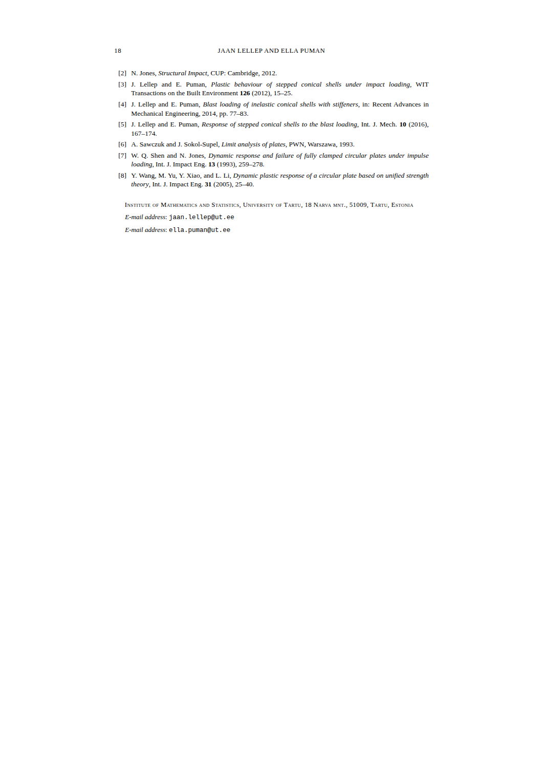18 JAAN LELLEP AND ELLA PUMAN
[2] N. Jones, Structural Impact, CUP: Cambridge, 2012.
[3] J. Lellep and E. Puman, Plastic behaviour of stepped conical shells under impact loading, WIT Transactions on the Built Environment 126 (2012), 15–25.
[4] J. Lellep and E. Puman, Blast loading of inelastic conical shells with stiffeners, in: Recent Advances in Mechanical Engineering, 2014, pp. 77–83.
[5] J. Lellep and E. Puman, Response of stepped conical shells to the blast loading, Int. J. Mech. 10 (2016), 167–174.
[6] A. Sawczuk and J. Sokol-Supel, Limit analysis of plates, PWN, Warszawa, 1993.
[7] W. Q. Shen and N. Jones, Dynamic response and failure of fully clamped circular plates under impulse loading, Int. J. Impact Eng. 13 (1993), 259–278.
[8] Y. Wang, M. Yu, Y. Xiao, and L. Li, Dynamic plastic response of a circular plate based on unified strength theory, Int. J. Impact Eng. 31 (2005), 25–40.
Institute of Mathematics and Statistics, University of Tartu, 18 Narva mnt., 51009, Tartu, Estonia
E-mail address: jaan.lellep@ut.ee
E-mail address: ella.puman@ut.ee